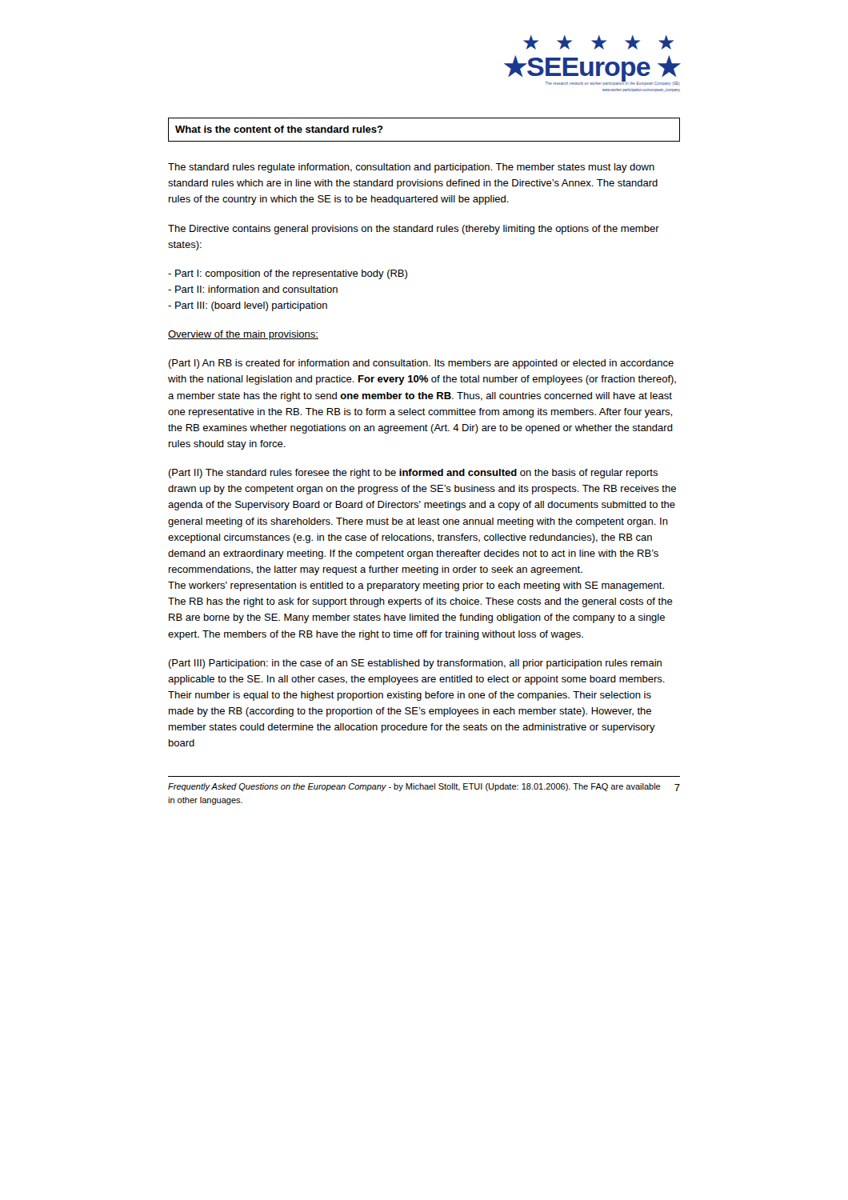★ ★ ★ ★ ★
★SEEurope ★
The research network on worker participation in the European Company (SE)
www.worker-participation.eu/european_company
What is the content of the standard rules?
The standard rules regulate information, consultation and participation. The member states must lay down standard rules which are in line with the standard provisions defined in the Directive’s Annex. The standard rules of the country in which the SE is to be headquartered will be applied.
The Directive contains general provisions on the standard rules (thereby limiting the options of the member states):
- Part I: composition of the representative body (RB)
- Part II: information and consultation
- Part III: (board level) participation
Overview of the main provisions:
(Part I) An RB is created for information and consultation. Its members are appointed or elected in accordance with the national legislation and practice. For every 10% of the total number of employees (or fraction thereof), a member state has the right to send one member to the RB. Thus, all countries concerned will have at least one representative in the RB. The RB is to form a select committee from among its members. After four years, the RB examines whether negotiations on an agreement (Art. 4 Dir) are to be opened or whether the standard rules should stay in force.
(Part II) The standard rules foresee the right to be informed and consulted on the basis of regular reports drawn up by the competent organ on the progress of the SE’s business and its prospects. The RB receives the agenda of the Supervisory Board or Board of Directors' meetings and a copy of all documents submitted to the general meeting of its shareholders. There must be at least one annual meeting with the competent organ. In exceptional circumstances (e.g. in the case of relocations, transfers, collective redundancies), the RB can demand an extraordinary meeting. If the competent organ thereafter decides not to act in line with the RB’s recommendations, the latter may request a further meeting in order to seek an agreement.
The workers' representation is entitled to a preparatory meeting prior to each meeting with SE management.
The RB has the right to ask for support through experts of its choice. These costs and the general costs of the RB are borne by the SE. Many member states have limited the funding obligation of the company to a single expert. The members of the RB have the right to time off for training without loss of wages.
(Part III) Participation: in the case of an SE established by transformation, all prior participation rules remain applicable to the SE. In all other cases, the employees are entitled to elect or appoint some board members. Their number is equal to the highest proportion existing before in one of the companies. Their selection is made by the RB (according to the proportion of the SE’s employees in each member state). However, the member states could determine the allocation procedure for the seats on the administrative or supervisory board
Frequently Asked Questions on the European Company - by Michael Stollt, ETUI (Update: 18.01.2006). The FAQ are available in other languages.
7